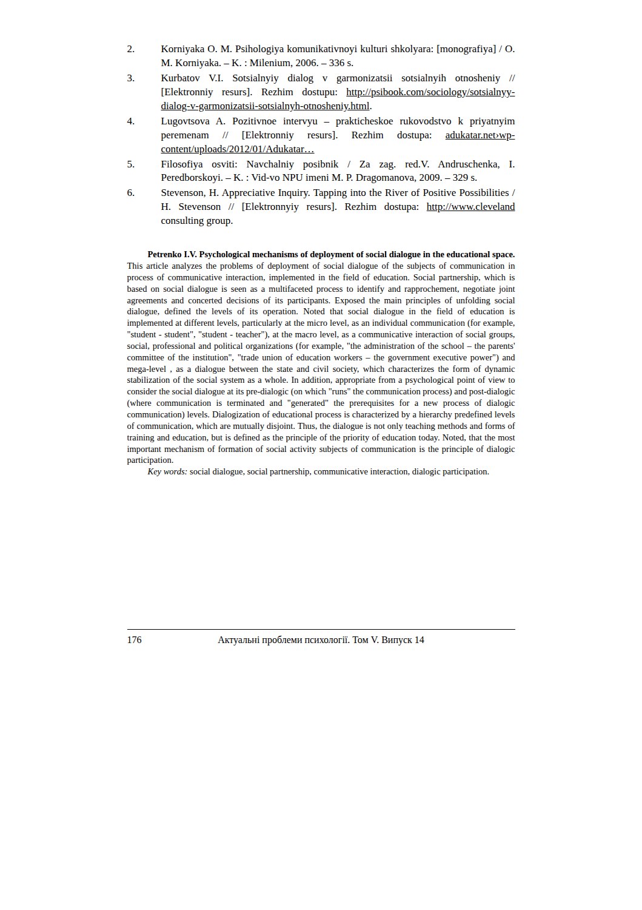2. Korniyaka O. M. Psihologiya komunikativnoyi kulturi shkolyara: [monografiya] / O. M. Korniyaka. – K. : Milenium, 2006. – 336 s.
3. Kurbatov V.I. Sotsialnyiy dialog v garmonizatsii sotsialnyih otnosheniy // [Elektronniy resurs]. Rezhim dostupu: http://psibook.com/sociology/sotsialnyy-dialog-v-garmonizatsii-sotsialnyh-otnosheniy.html.
4. Lugovtsova A. Pozitivnoe intervyu – prakticheskoe rukovodstvo k priyatnyim peremenam // [Elektronniy resurs]. Rezhim dostupa: adukatar.net›wp-content/uploads/2012/01/Adukatar…
5. Filosofiya osviti: Navchalniy posibnik / Za zag. red.V. Andruschenka, I. Peredborskoyi. – K. : Vid-vo NPU imeni M. P. Dragomanova, 2009. – 329 s.
6. Stevenson, H. Appreciative Inquiry. Tapping into the River of Positive Possibilities / H. Stevenson // [Elektronnyiy resurs]. Rezhim dostupa: http://www.cleveland consulting group.
Petrenko I.V. Psychological mechanisms of deployment of social dialogue in the educational space. This article analyzes the problems of deployment of social dialogue of the subjects of communication in process of communicative interaction, implemented in the field of education. Social partnership, which is based on social dialogue is seen as a multifaceted process to identify and rapprochement, negotiate joint agreements and concerted decisions of its participants. Exposed the main principles of unfolding social dialogue, defined the levels of its operation. Noted that social dialogue in the field of education is implemented at different levels, particularly at the micro level, as an individual communication (for example, "student - student", "student - teacher"), at the macro level, as a communicative interaction of social groups, social, professional and political organizations (for example, "the administration of the school – the parents' committee of the institution", "trade union of education workers – the government executive power") and mega-level , as a dialogue between the state and civil society, which characterizes the form of dynamic stabilization of the social system as a whole. In addition, appropriate from a psychological point of view to consider the social dialogue at its pre-dialogic (on which "runs" the communication process) and post-dialogic (where communication is terminated and "generated" the prerequisites for a new process of dialogic communication) levels. Dialogization of educational process is characterized by a hierarchy predefined levels of communication, which are mutually disjoint. Thus, the dialogue is not only teaching methods and forms of training and education, but is defined as the principle of the priority of education today. Noted, that the most important mechanism of formation of social activity subjects of communication is the principle of dialogic participation.
Key words: social dialogue, social partnership, communicative interaction, dialogic participation.
176
Актуальні проблеми психології. Том V. Випуск 14